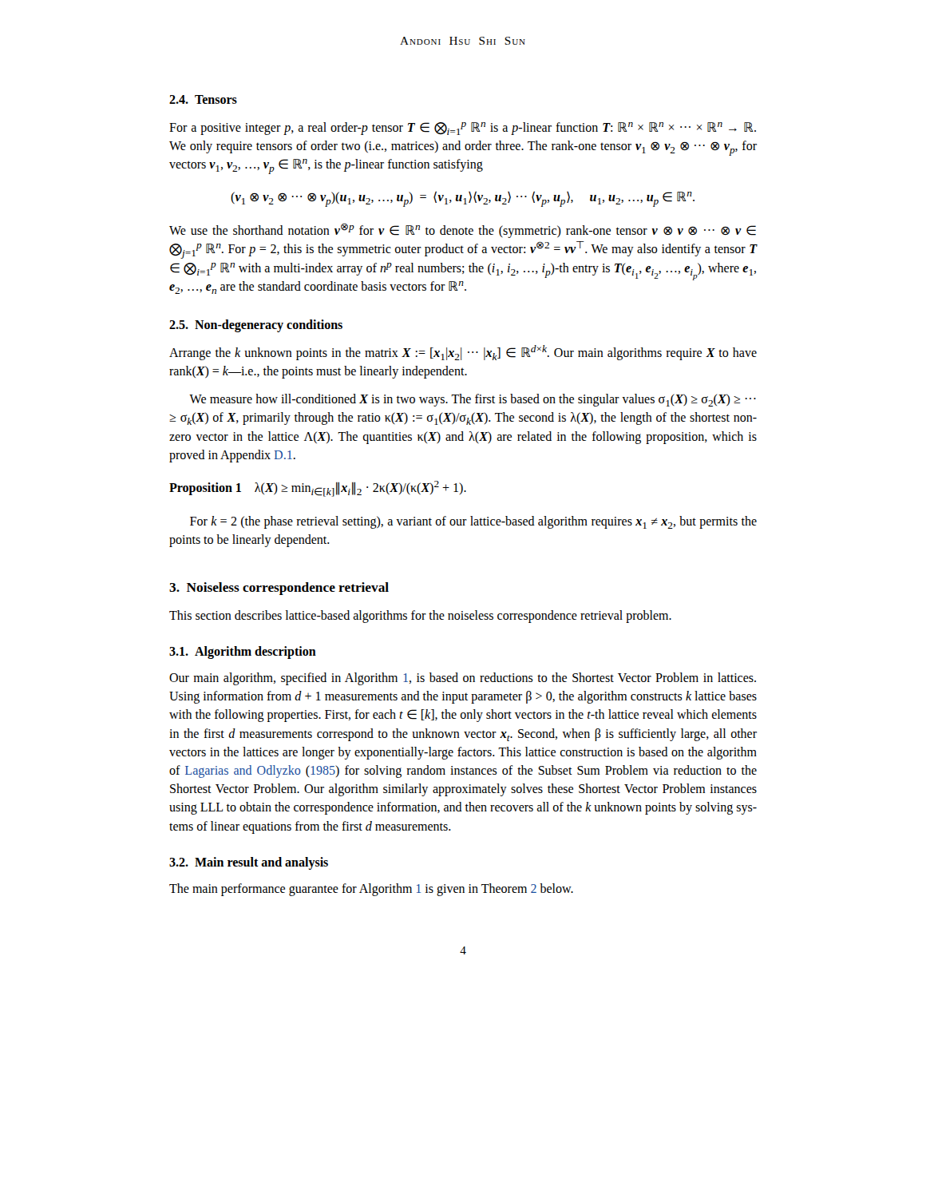Andoni Hsu Shi Sun
2.4. Tensors
For a positive integer p, a real order-p tensor T ∈ ⨂i=1p ℝn is a p-linear function T: ℝn × ℝn × ··· × ℝn → ℝ. We only require tensors of order two (i.e., matrices) and order three. The rank-one tensor v1 ⊗ v2 ⊗ ··· ⊗ vp, for vectors v1, v2, …, vp ∈ ℝn, is the p-linear function satisfying
(v1 ⊗ v2 ⊗ ··· ⊗ vp)(u1, u2, …, up) = ⟨v1, u1⟩⟨v2, u2⟩ ··· ⟨vp, up⟩, u1, u2, …, up ∈ ℝn.
We use the shorthand notation v⊗p for v ∈ ℝn to denote the (symmetric) rank-one tensor v ⊗ v ⊗ ··· ⊗ v ∈ ⨂j=1p ℝn. For p = 2, this is the symmetric outer product of a vector: v⊗2 = vv⊤. We may also identify a tensor T ∈ ⨂i=1p ℝn with a multi-index array of np real numbers; the (i1, i2, …, ip)-th entry is T(ei1, ei2, …, eip), where e1, e2, …, en are the standard coordinate basis vectors for ℝn.
2.5. Non-degeneracy conditions
Arrange the k unknown points in the matrix X := [x1|x2| ··· |xk] ∈ ℝd×k. Our main algorithms require X to have rank(X) = k—i.e., the points must be linearly independent.
We measure how ill-conditioned X is in two ways. The first is based on the singular values σ1(X) ≥ σ2(X) ≥ ··· ≥ σk(X) of X, primarily through the ratio κ(X) := σ1(X)/σk(X). The second is λ(X), the length of the shortest non-zero vector in the lattice Λ(X). The quantities κ(X) and λ(X) are related in the following proposition, which is proved in Appendix D.1.
Proposition 1 λ(X) ≥ mini∈[k]∥xi∥2 · 2κ(X)/(κ(X)2 + 1).
For k = 2 (the phase retrieval setting), a variant of our lattice-based algorithm requires x1 ≠ x2, but permits the points to be linearly dependent.
3. Noiseless correspondence retrieval
This section describes lattice-based algorithms for the noiseless correspondence retrieval problem.
3.1. Algorithm description
Our main algorithm, specified in Algorithm 1, is based on reductions to the Shortest Vector Problem in lattices. Using information from d + 1 measurements and the input parameter β > 0, the algorithm constructs k lattice bases with the following properties. First, for each t ∈ [k], the only short vectors in the t-th lattice reveal which elements in the first d measurements correspond to the unknown vector xt. Second, when β is sufficiently large, all other vectors in the lattices are longer by exponentially-large factors. This lattice construction is based on the algorithm of Lagarias and Odlyzko (1985) for solving random instances of the Subset Sum Problem via reduction to the Shortest Vector Problem. Our algorithm similarly approximately solves these Shortest Vector Problem instances using LLL to obtain the correspondence information, and then recovers all of the k unknown points by solving systems of linear equations from the first d measurements.
3.2. Main result and analysis
The main performance guarantee for Algorithm 1 is given in Theorem 2 below.
4